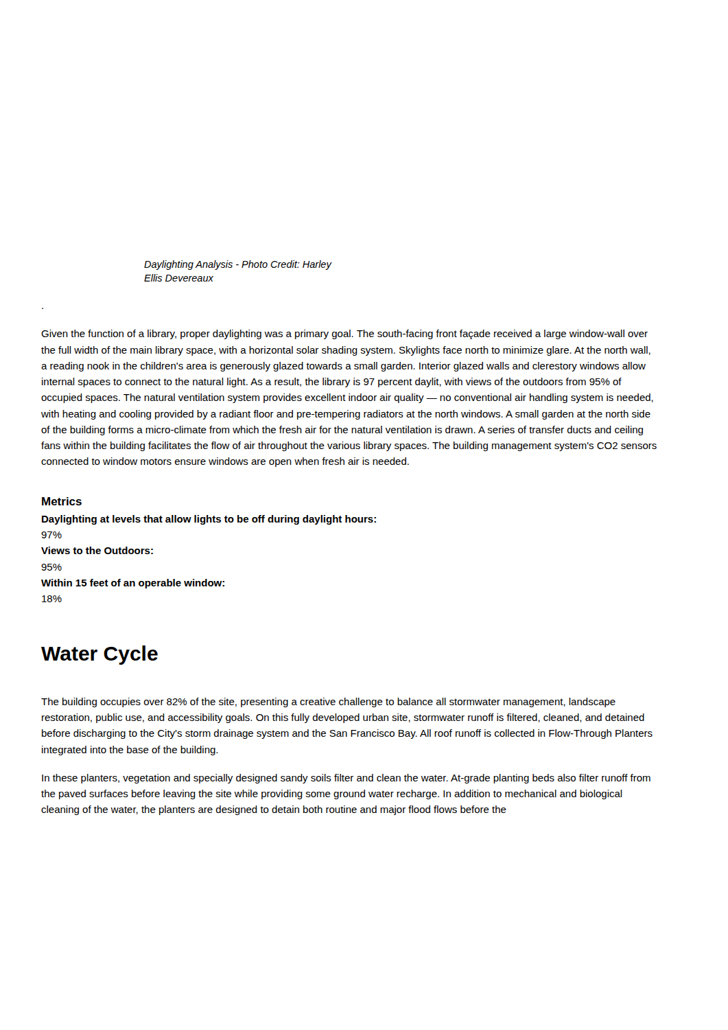Daylighting Analysis - Photo Credit: Harley Ellis Devereaux
.
Given the function of a library, proper daylighting was a primary goal. The south-facing front façade received a large window-wall over the full width of the main library space, with a horizontal solar shading system. Skylights face north to minimize glare. At the north wall, a reading nook in the children's area is generously glazed towards a small garden. Interior glazed walls and clerestory windows allow internal spaces to connect to the natural light. As a result, the library is 97 percent daylit, with views of the outdoors from 95% of occupied spaces. The natural ventilation system provides excellent indoor air quality — no conventional air handling system is needed, with heating and cooling provided by a radiant floor and pre-tempering radiators at the north windows. A small garden at the north side of the building forms a micro-climate from which the fresh air for the natural ventilation is drawn. A series of transfer ducts and ceiling fans within the building facilitates the flow of air throughout the various library spaces. The building management system's CO2 sensors connected to window motors ensure windows are open when fresh air is needed.
Metrics
Daylighting at levels that allow lights to be off during daylight hours:
97%
Views to the Outdoors:
95%
Within 15 feet of an operable window:
18%
Water Cycle
The building occupies over 82% of the site, presenting a creative challenge to balance all stormwater management, landscape restoration, public use, and accessibility goals. On this fully developed urban site, stormwater runoff is filtered, cleaned, and detained before discharging to the City's storm drainage system and the San Francisco Bay. All roof runoff is collected in Flow-Through Planters integrated into the base of the building.
In these planters, vegetation and specially designed sandy soils filter and clean the water. At-grade planting beds also filter runoff from the paved surfaces before leaving the site while providing some ground water recharge. In addition to mechanical and biological cleaning of the water, the planters are designed to detain both routine and major flood flows before the